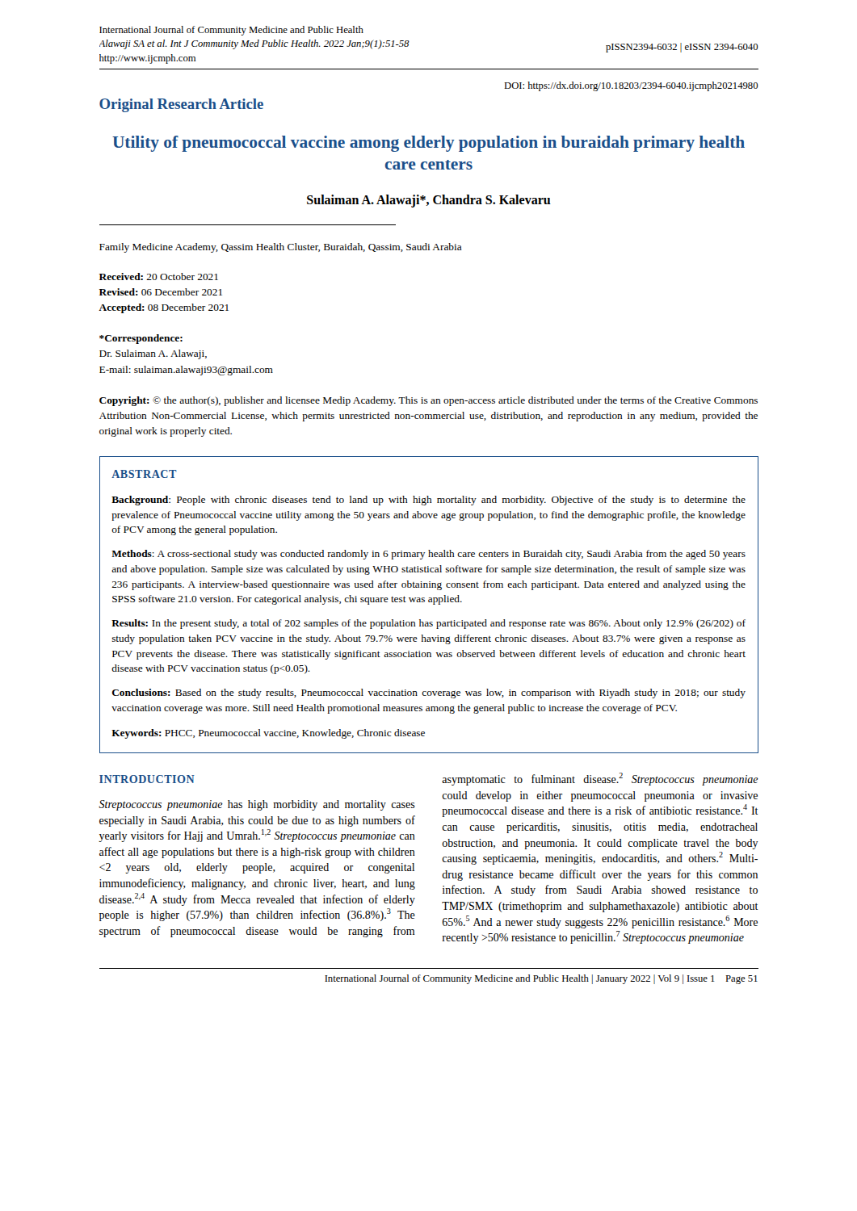International Journal of Community Medicine and Public Health
Alawaji SA et al. Int J Community Med Public Health. 2022 Jan;9(1):51-58
http://www.ijcmph.com
pISSN2394-6032 | eISSN 2394-6040
DOI: https://dx.doi.org/10.18203/2394-6040.ijcmph20214980
Original Research Article
Utility of pneumococcal vaccine among elderly population in buraidah primary health care centers
Sulaiman A. Alawaji*, Chandra S. Kalevaru
Family Medicine Academy, Qassim Health Cluster, Buraidah, Qassim, Saudi Arabia
Received: 20 October 2021
Revised: 06 December 2021
Accepted: 08 December 2021
*Correspondence:
Dr. Sulaiman A. Alawaji,
E-mail: sulaiman.alawaji93@gmail.com
Copyright: © the author(s), publisher and licensee Medip Academy. This is an open-access article distributed under the terms of the Creative Commons Attribution Non-Commercial License, which permits unrestricted non-commercial use, distribution, and reproduction in any medium, provided the original work is properly cited.
ABSTRACT
Background: People with chronic diseases tend to land up with high mortality and morbidity. Objective of the study is to determine the prevalence of Pneumococcal vaccine utility among the 50 years and above age group population, to find the demographic profile, the knowledge of PCV among the general population.
Methods: A cross-sectional study was conducted randomly in 6 primary health care centers in Buraidah city, Saudi Arabia from the aged 50 years and above population. Sample size was calculated by using WHO statistical software for sample size determination, the result of sample size was 236 participants. A interview-based questionnaire was used after obtaining consent from each participant. Data entered and analyzed using the SPSS software 21.0 version. For categorical analysis, chi square test was applied.
Results: In the present study, a total of 202 samples of the population has participated and response rate was 86%. About only 12.9% (26/202) of study population taken PCV vaccine in the study. About 79.7% were having different chronic diseases. About 83.7% were given a response as PCV prevents the disease. There was statistically significant association was observed between different levels of education and chronic heart disease with PCV vaccination status (p<0.05).
Conclusions: Based on the study results, Pneumococcal vaccination coverage was low, in comparison with Riyadh study in 2018; our study vaccination coverage was more. Still need Health promotional measures among the general public to increase the coverage of PCV.
Keywords: PHCC, Pneumococcal vaccine, Knowledge, Chronic disease
INTRODUCTION
Streptococcus pneumoniae has high morbidity and mortality cases especially in Saudi Arabia, this could be due to as high numbers of yearly visitors for Hajj and Umrah.1,2 Streptococcus pneumoniae can affect all age populations but there is a high-risk group with children <2 years old, elderly people, acquired or congenital immunodeficiency, malignancy, and chronic liver, heart, and lung disease.2,4 A study from Mecca revealed that infection of elderly people is higher (57.9%) than children infection (36.8%).3 The spectrum of pneumococcal disease would be ranging from asymptomatic to fulminant disease.2 Streptococcus pneumoniae could develop in either pneumococcal pneumonia or invasive pneumococcal disease and there is a risk of antibiotic resistance.4 It can cause pericarditis, sinusitis, otitis media, endotracheal obstruction, and pneumonia. It could complicate travel the body causing septicaemia, meningitis, endocarditis, and others.2 Multi-drug resistance became difficult over the years for this common infection. A study from Saudi Arabia showed resistance to TMP/SMX (trimethoprim and sulphamethaxazole) antibiotic about 65%.5 And a newer study suggests 22% penicillin resistance.6 More recently >50% resistance to penicillin.7 Streptococcus pneumoniae
International Journal of Community Medicine and Public Health | January 2022 | Vol 9 | Issue 1 Page 51